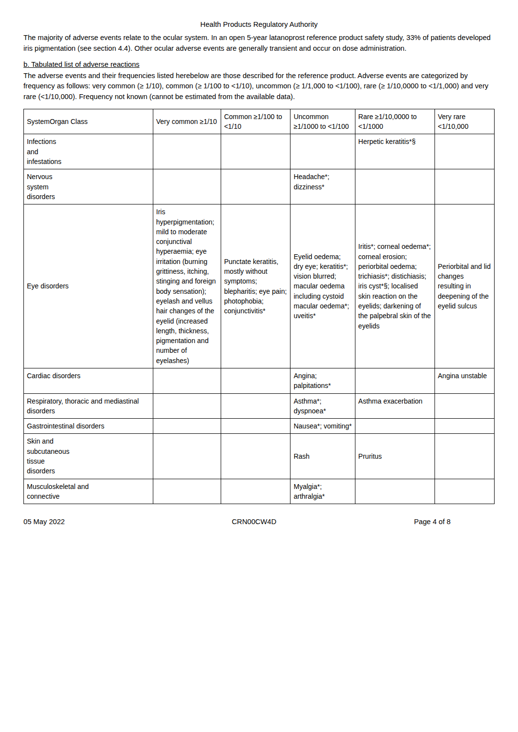Health Products Regulatory Authority
The majority of adverse events relate to the ocular system. In an open 5-year latanoprost reference product safety study, 33% of patients developed iris pigmentation (see section 4.4). Other ocular adverse events are generally transient and occur on dose administration.
b. Tabulated list of adverse reactions
The adverse events and their frequencies listed herebelow are those described for the reference product. Adverse events are categorized by frequency as follows: very common (≥ 1/10), common (≥ 1/100 to <1/10), uncommon (≥ 1/1,000 to <1/100), rare (≥ 1/10,0000 to <1/1,000) and very rare (<1/10,000). Frequency not known (cannot be estimated from the available data).
| SystemOrgan Class | Very common ≥1/10 | Common ≥1/100 to <1/10 | Uncommon ≥1/1000 to <1/100 | Rare ≥1/10,0000 to <1/1000 | Very rare <1/10,000 |
| --- | --- | --- | --- | --- | --- |
| Infections and infestations | | | | Herpetic keratitis*§ | |
| Nervous system disorders | | | Headache*; dizziness* | | |
| Eye disorders | Iris hyperpigmentation; mild to moderate conjunctival hyperaemia; eye irritation (burning grittiness, itching, stinging and foreign body sensation); eyelash and vellus hair changes of the eyelid (increased length, thickness, pigmentation and number of eyelashes) | Punctate keratitis, mostly without symptoms; blepharitis; eye pain; photophobia; conjunctivitis* | Eyelid oedema; dry eye; keratitis*; vision blurred; macular oedema including cystoid macular oedema*; uveitis* | Iritis*; corneal oedema*; corneal erosion; periorbital oedema; trichiasis*; distichiasis; iris cyst*§; localised skin reaction on the eyelids; darkening of the palpebral skin of the eyelids | Periorbital and lid changes resulting in deepening of the eyelid sulcus |
| Cardiac disorders | | | Angina; palpitations* | | Angina unstable |
| Respiratory, thoracic and mediastinal disorders | | | Asthma*; dyspnoea* | Asthma exacerbation | |
| Gastrointestinal disorders | | | Nausea*; vomiting* | | |
| Skin and subcutaneous tissue disorders | | | Rash | Pruritus | |
| Musculoskeletal and connective | | | Myalgia*; arthralgia* | | |
05 May 2022 CRN00CW4D Page 4 of 8